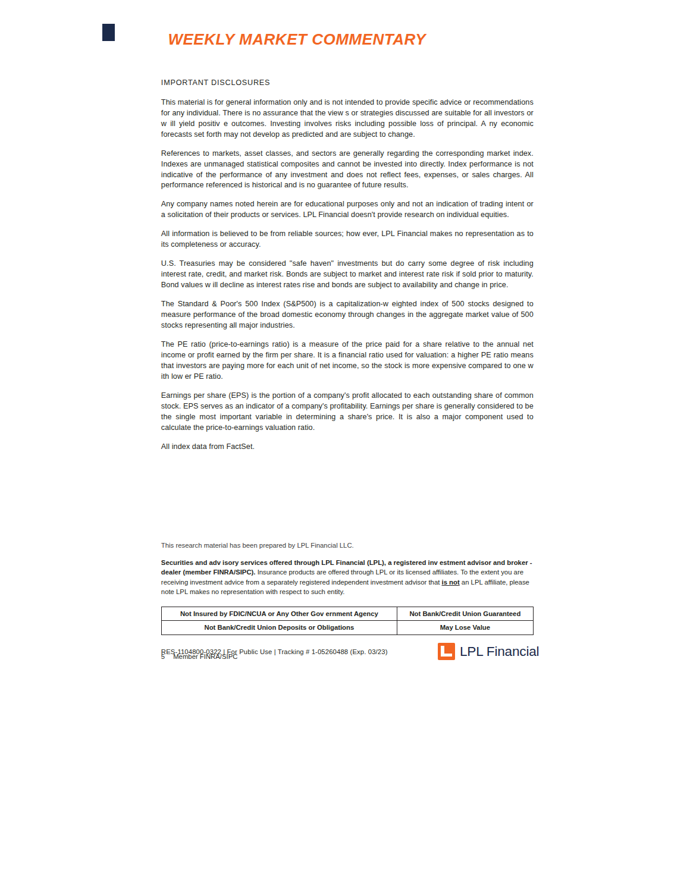Weekly Market Commentary
IMPORTANT DISCLOSURES
This material is for general information only and is not intended to provide specific advice or recommendations for any individual. There is no assurance that the view s or strategies discussed are suitable for all investors or w ill yield positiv e outcomes. Investing involves risks including possible loss of principal. A ny economic forecasts set forth may not develop as predicted and are subject to change.
References to markets, asset classes, and sectors are generally regarding the corresponding market index. Indexes are unmanaged statistical composites and cannot be invested into directly. Index performance is not indicative of the performance of any investment and does not reflect fees, expenses, or sales charges. All performance referenced is historical and is no guarantee of future results.
Any company names noted herein are for educational purposes only and not an indication of trading intent or a solicitation of their products or services. LPL Financial doesn't provide research on individual equities.
All information is believed to be from reliable sources; how ever, LPL Financial makes no representation as to its completeness or accuracy.
U.S. Treasuries may be considered "safe haven" investments but do carry some degree of risk including interest rate, credit, and market risk. Bonds are subject to market and interest rate risk if sold prior to maturity. Bond values w ill decline as interest rates rise and bonds are subject to availability and change in price.
The Standard & Poor's 500 Index (S&P500) is a capitalization-w eighted index of 500 stocks designed to measure performance of the broad domestic economy through changes in the aggregate market value of 500 stocks representing all major industries.
The PE ratio (price-to-earnings ratio) is a measure of the price paid for a share relative to the annual net income or profit earned by the firm per share. It is a financial ratio used for valuation: a higher PE ratio means that investors are paying more for each unit of net income, so the stock is more expensive compared to one w ith low er PE ratio.
Earnings per share (EPS) is the portion of a company's profit allocated to each outstanding share of common stock. EPS serves as an indicator of a company's profitability. Earnings per share is generally considered to be the single most important variable in determining a share's price. It is also a major component used to calculate the price-to-earnings valuation ratio.
All index data from FactSet.
This research material has been prepared by LPL Financial LLC.
Securities and adv isory services offered through LPL Financial (LPL), a registered inv estment advisor and broker -dealer (member FINRA/SIPC). Insurance products are offered through LPL or its licensed affiliates. To the extent you are receiving investment advice from a separately registered independent investment advisor that is not an LPL affiliate, please note LPL makes no representation with respect to such entity.
| Not Insured by FDIC/NCUA or Any Other Gov ernment Agency | Not Bank/Credit Union Guaranteed |
| Not Bank/Credit Union Deposits or Obligations | May Lose Value |
RES-1104800-0322 | For Public Use | Tracking # 1-05260488 (Exp. 03/23)
5 Member FINRA/SIPC
LPL Financial